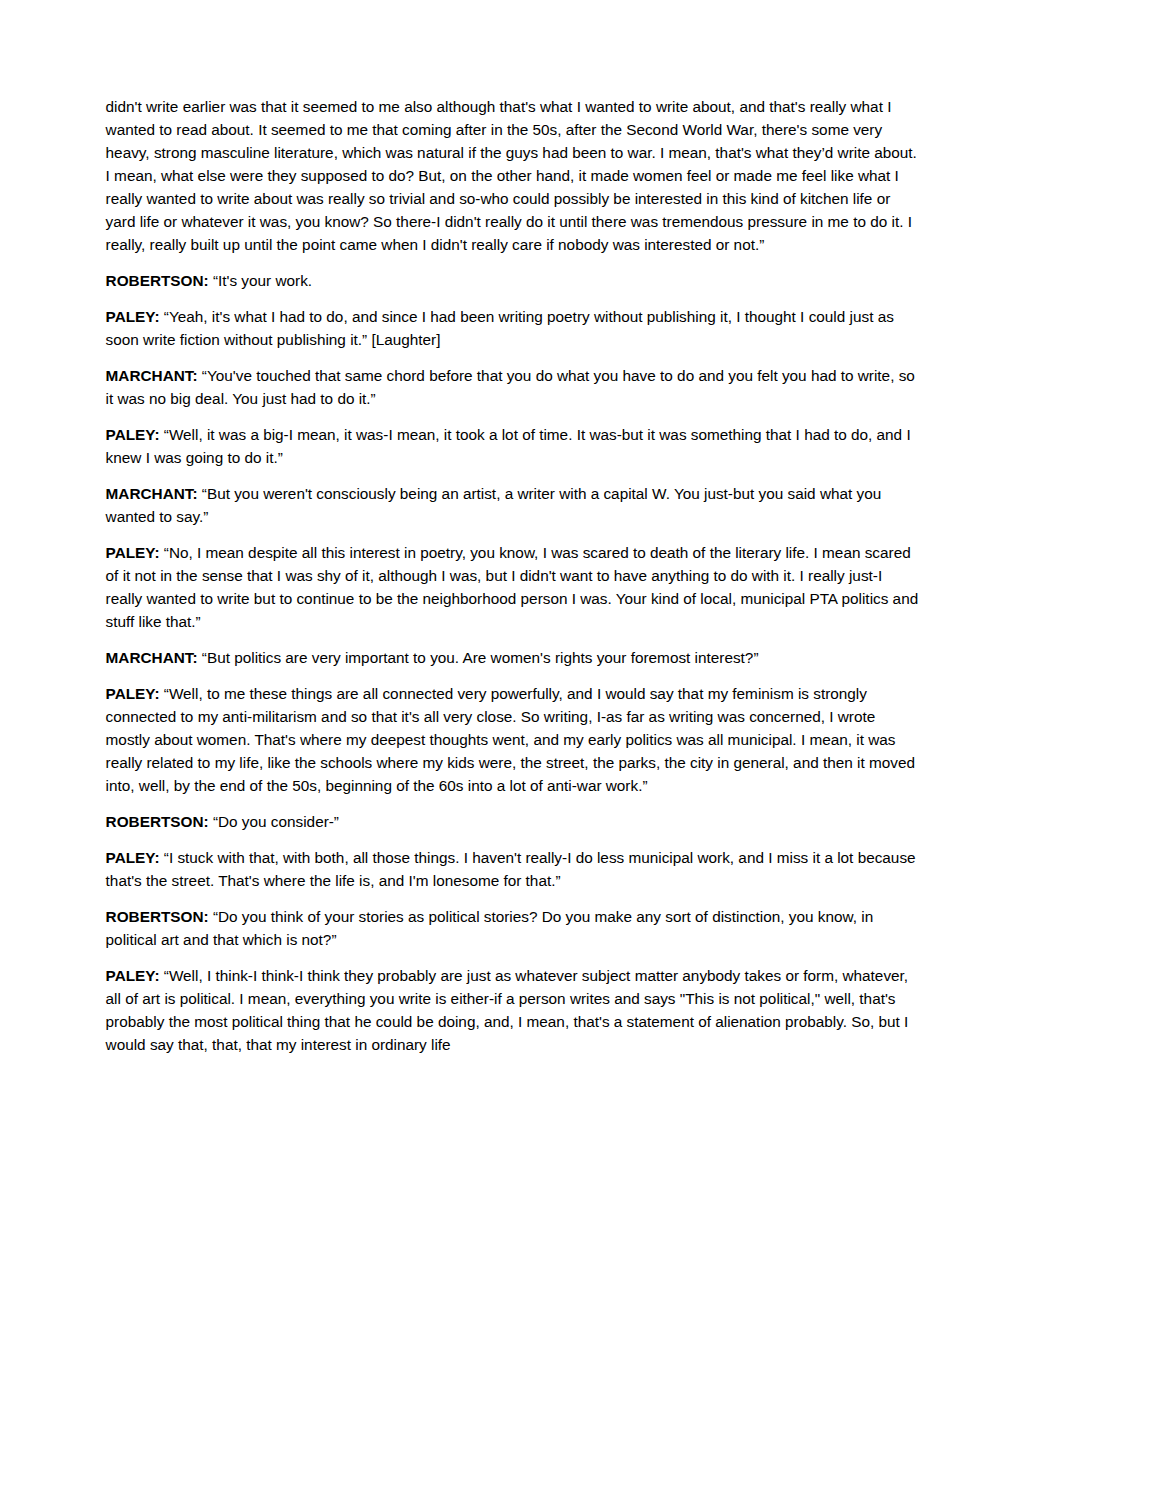didn't write earlier was that it seemed to me also although that's what I wanted to write about, and that's really what I wanted to read about. It seemed to me that coming after in the 50s, after the Second World War, there's some very heavy, strong masculine literature, which was natural if the guys had been to war. I mean, that's what they’d write about. I mean, what else were they supposed to do? But, on the other hand, it made women feel or made me feel like what I really wanted to write about was really so trivial and so-who could possibly be interested in this kind of kitchen life or yard life or whatever it was, you know? So there-I didn't really do it until there was tremendous pressure in me to do it. I really, really built up until the point came when I didn't really care if nobody was interested or not.”
ROBERTSON: “It's your work.
PALEY: “Yeah, it's what I had to do, and since I had been writing poetry without publishing it, I thought I could just as soon write fiction without publishing it.” [Laughter]
MARCHANT: “You've touched that same chord before that you do what you have to do and you felt you had to write, so it was no big deal. You just had to do it.”
PALEY: “Well, it was a big-I mean, it was-I mean, it took a lot of time. It was-but it was something that I had to do, and I knew I was going to do it.”
MARCHANT: “But you weren't consciously being an artist, a writer with a capital W. You just-but you said what you wanted to say.”
PALEY: “No, I mean despite all this interest in poetry, you know, I was scared to death of the literary life. I mean scared of it not in the sense that I was shy of it, although I was, but I didn't want to have anything to do with it. I really just-I really wanted to write but to continue to be the neighborhood person I was. Your kind of local, municipal PTA politics and stuff like that.”
MARCHANT: “But politics are very important to you. Are women's rights your foremost interest?”
PALEY: “Well, to me these things are all connected very powerfully, and I would say that my feminism is strongly connected to my anti-militarism and so that it's all very close. So writing, I-as far as writing was concerned, I wrote mostly about women. That's where my deepest thoughts went, and my early politics was all municipal. I mean, it was really related to my life, like the schools where my kids were, the street, the parks, the city in general, and then it moved into, well, by the end of the 50s, beginning of the 60s into a lot of anti-war work.”
ROBERTSON: “Do you consider-”
PALEY: “I stuck with that, with both, all those things. I haven't really-I do less municipal work, and I miss it a lot because that's the street. That's where the life is, and I'm lonesome for that.”
ROBERTSON: “Do you think of your stories as political stories? Do you make any sort of distinction, you know, in political art and that which is not?”
PALEY: “Well, I think-I think-I think they probably are just as whatever subject matter anybody takes or form, whatever, all of art is political. I mean, everything you write is either-if a person writes and says "This is not political," well, that's probably the most political thing that he could be doing, and, I mean, that's a statement of alienation probably. So, but I would say that, that, that my interest in ordinary life